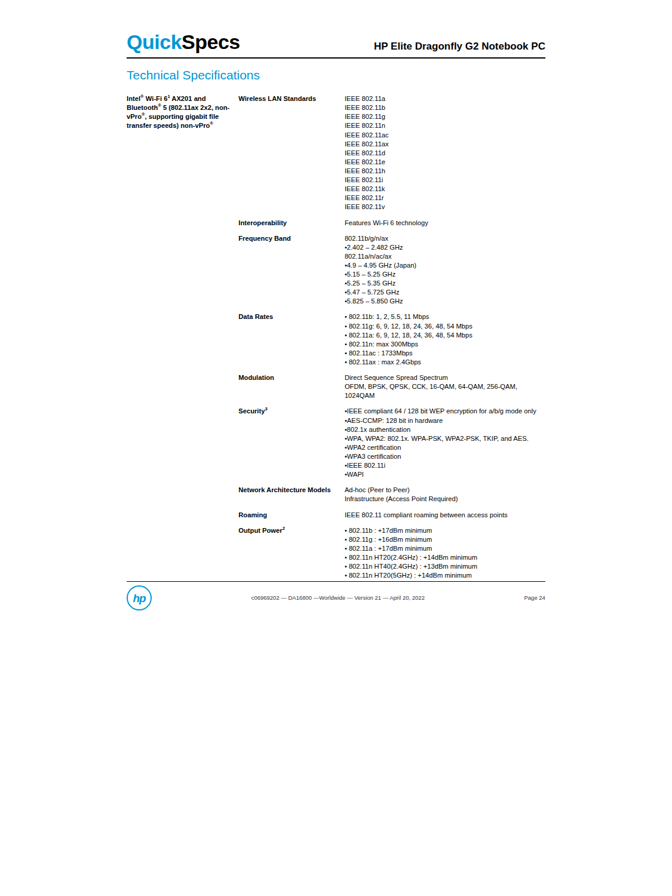Quick Specs
HP Elite Dragonfly G2 Notebook PC
Technical Specifications
| Intel ® Wi-Fi 6 1 AX201 and Bluetooth ® 5 (802.11ax 2x2, non-vPro ® , supporting gigabit file transfer speeds) non-vPro ® | Wireless LAN Standards | IEEE 802.11a IEEE 802.11b IEEE 802.11g IEEE 802.11n IEEE 802.11ac IEEE 802.11ax IEEE 802.11d IEEE 802.11e IEEE 802.11h IEEE 802.11i IEEE 802.11k IEEE 802.11r IEEE 802.11v |
| | Interoperability | Features Wi-Fi 6 technology |
| | Frequency Band | 802.11b/g/n/ax •2.402 – 2.482 GHz 802.11a/n/ac/ax •4.9 – 4.95 GHz (Japan) •5.15 – 5.25 GHz •5.25 – 5.35 GHz •5.47 – 5.725 GHz •5.825 – 5.850 GHz |
| | Data Rates | • 802.11b: 1, 2, 5.5, 11 Mbps • 802.11g: 6, 9, 12, 18, 24, 36, 48, 54 Mbps • 802.11a: 6, 9, 12, 18, 24, 36, 48, 54 Mbps • 802.11n: max 300Mbps • 802.11ac : 1733Mbps • 802.11ax : max 2.4Gbps |
| | Modulation | Direct Sequence Spread Spectrum OFDM, BPSK, QPSK, CCK, 16-QAM, 64-QAM, 256-QAM, 1024QAM |
| | Security 3 | •IEEE compliant 64 / 128 bit WEP encryption for a/b/g mode only •AES-CCMP: 128 bit in hardware •802.1x authentication •WPA, WPA2: 802.1x. WPA-PSK, WPA2-PSK, TKIP, and AES. •WPA2 certification •WPA3 certification •IEEE 802.11i •WAPI |
| | Network Architecture Models | Ad-hoc (Peer to Peer) Infrastructure (Access Point Required) |
| | Roaming | IEEE 802.11 compliant roaming between access points |
| | Output Power 2 | • 802.11b : +17dBm minimum • 802.11g : +16dBm minimum • 802.11a : +17dBm minimum • 802.11n HT20(2.4GHz) : +14dBm minimum • 802.11n HT40(2.4GHz) : +13dBm minimum • 802.11n HT20(5GHz) : +14dBm minimum |
hp
c06969202 — DA16800 —Worldwide — Version 21 — April 20, 2022
Page 24